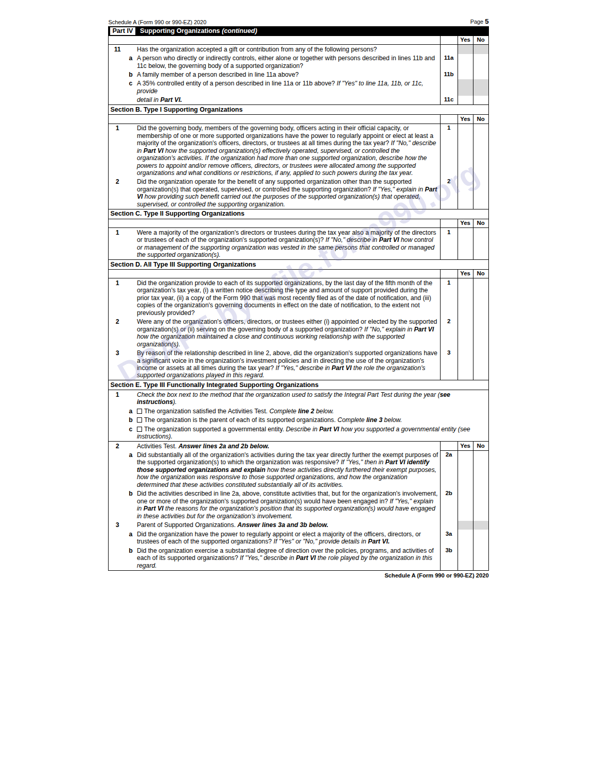DRAFT by efile.form990.org
Schedule A (Form 990 or 990-EZ) 2020
Page 5
| Part IV Supporting Organizations (continued) |
| | | Yes | No |
| 11 | | Has the organization accepted a gift or contribution from any of the following persons? | | | |
| | a | A person who directly or indirectly controls, either alone or together with persons described in lines 11b and 11c below, the governing body of a supported organization? | 11a | | |
| | b | A family member of a person described in line 11a above? | 11b | | |
| | c | A 35% controlled entity of a person described in line 11a or 11b above? If "Yes" to line 11a, 11b, or 11c, provide | | | |
| | | detail in Part VI. | 11c | | |
| Section B. Type I Supporting Organizations |
| | | Yes | No |
| 1 | | Did the governing body, members of the governing body, officers acting in their official capacity, or membership of one or more supported organizations have the power to regularly appoint or elect at least a majority of the organization's officers, directors, or trustees at all times during the tax year? If "No," describe in Part VI how the supported organization(s) effectively operated, supervised, or controlled the organization's activities. If the organization had more than one supported organization, describe how the powers to appoint and/or remove officers, directors, or trustees were allocated among the supported organizations and what conditions or restrictions, if any, applied to such powers during the tax year. | 1 | | |
| 2 | | Did the organization operate for the benefit of any supported organization other than the supported organization(s) that operated, supervised, or controlled the supporting organization? If "Yes," explain in Part VI how providing such benefit carried out the purposes of the supported organization(s) that operated, supervised, or controlled the supporting organization. | 2 | | |
| Section C. Type II Supporting Organizations |
| | | Yes | No |
| 1 | | Were a majority of the organization's directors or trustees during the tax year also a majority of the directors or trustees of each of the organization's supported organization(s)? If "No," describe in Part VI how control or management of the supporting organization was vested in the same persons that controlled or managed the supported organization(s). | 1 | | |
| Section D. All Type III Supporting Organizations |
| | | Yes | No |
| 1 | | Did the organization provide to each of its supported organizations, by the last day of the fifth month of the organization's tax year, (i) a written notice describing the type and amount of support provided during the prior tax year, (ii) a copy of the Form 990 that was most recently filed as of the date of notification, and (iii) copies of the organization's governing documents in effect on the date of notification, to the extent not previously provided? | 1 | | |
| 2 | | Were any of the organization's officers, directors, or trustees either (i) appointed or elected by the supported organization(s) or (ii) serving on the governing body of a supported organization? If "No," explain in Part VI how the organization maintained a close and continuous working relationship with the supported organization(s). | 2 | | |
| 3 | | By reason of the relationship described in line 2, above, did the organization's supported organizations have a significant voice in the organization's investment policies and in directing the use of the organization's income or assets at all times during the tax year? If "Yes," describe in Part VI the role the organization's supported organizations played in this regard. | 3 | | |
| Section E. Type III Functionally Integrated Supporting Organizations |
| 1 | | Check the box next to the method that the organization used to satisfy the Integral Part Test during the year ( see instructions ). |
| | a | The organization satisfied the Activities Test. Complete line 2 below. |
| | b | The organization is the parent of each of its supported organizations. Complete line 3 below. |
| | c | The organization supported a governmental entity. Describe in Part VI how you supported a governmental entity (see instructions). |
| 2 | | Activities Test. Answer lines 2a and 2b below. | | Yes | No |
| | a | Did substantially all of the organization's activities during the tax year directly further the exempt purposes of the supported organization(s) to which the organization was responsive? If "Yes," then in Part VI identify those supported organizations and explain how these activities directly furthered their exempt purposes, how the organization was responsive to those supported organizations, and how the organization determined that these activities constituted substantially all of its activities. | 2a | | |
| | b | Did the activities described in line 2a, above, constitute activities that, but for the organization's involvement, one or more of the organization's supported organization(s) would have been engaged in? If "Yes," explain in Part VI the reasons for the organization's position that its supported organization(s) would have engaged in these activities but for the organization's involvement. | 2b | | |
| 3 | | Parent of Supported Organizations. Answer lines 3a and 3b below. | | | |
| | a | Did the organization have the power to regularly appoint or elect a majority of the officers, directors, or trustees of each of the supported organizations? If "Yes" or "No," provide details in Part VI. | 3a | | |
| | b | Did the organization exercise a substantial degree of direction over the policies, programs, and activities of each of its supported organizations? If "Yes," describe in Part VI the role played by the organization in this regard. | 3b | | |
Schedule A (Form 990 or 990-EZ) 2020